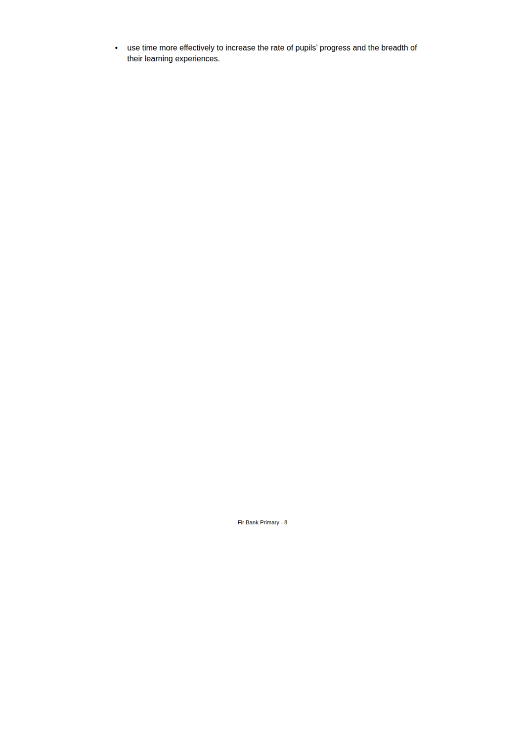use time more effectively to increase the rate of pupils’ progress and the breadth of their learning experiences.
Fir Bank Primary - 8